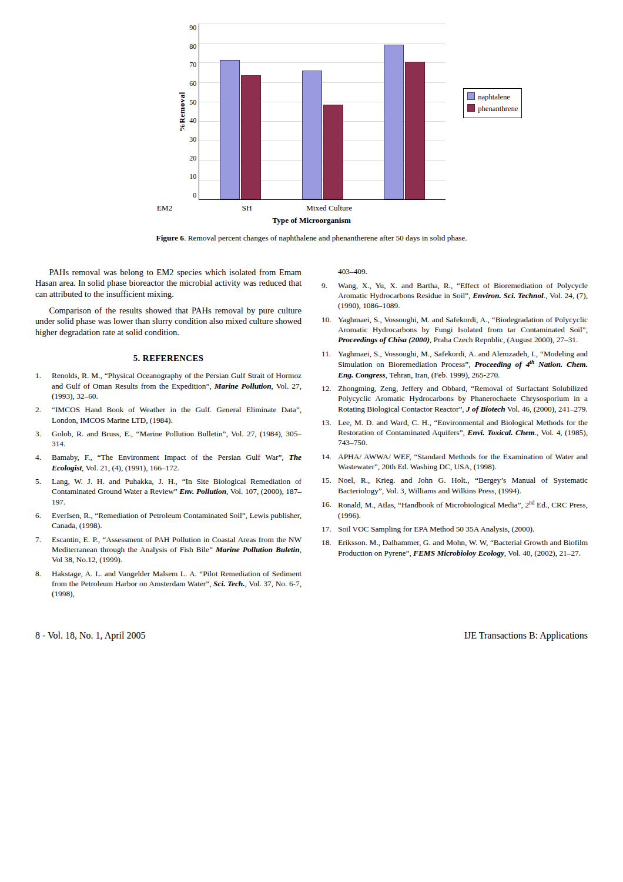%Removal
90 80 70 60 50 40 30 20 10 0
naphtalene
phenanthrene
EM2 SH Mixed Culture
Type of Microorganism
Figure 6. Removal percent changes of naphthalene and phenantherene after 50 days in solid phase.
PAHs removal was belong to EM2 species which isolated from Emam Hasan area. In solid phase bioreactor the microbial activity was reduced that can attributed to the insufficient mixing.
Comparison of the results showed that PAHs removal by pure culture under solid phase was lower than slurry condition also mixed culture showed higher degradation rate at solid condition.
5. REFERENCES
Renolds, R. M., “Physical Oceanography of the Persian Gulf Strait of Hormoz and Gulf of Oman Results from the Expedition”, Marine Pollution, Vol. 27, (1993), 32–60.
“IMCOS Hand Book of Weather in the Gulf. General Eliminate Data”, London, IMCOS Marine LTD, (1984).
Golob, R. and Bruss, E., “Marine Pollution Bulletin”, Vol. 27, (1984), 305–314.
Bamaby, F., “The Environment Impact of the Persian Gulf War”, The Ecologist, Vol. 21, (4), (1991), 166–172.
Lang, W. J. H. and Puhakka, J. H., “In Site Biological Remediation of Contaminated Ground Water a Review” Env. Pollution, Vol. 107, (2000), 187–197.
EverIsen, R., “Remediation of Petroleum Contaminated Soil”, Lewis publisher, Canada, (1998).
Escantin, E. P., “Assessment of PAH Pollution in Coastal Areas from the NW Mediterranean through the Analysis of Fish Bile” Marine Pollution Buletin, Vol 38, No.12, (1999).
Hakstage, A. L. and Vangelder Malsem L. A. “Pilot Remediation of Sediment from the Petroleum Harbor on Amsterdam Water”, Sci. Tech., Vol. 37, No. 6-7, (1998),
403–409.
Wang, X., Yu, X. and Bartha, R., “Effect of Bioremediation of Polycycle Aromatic Hydrocarbons Residue in Soil”, Environ. Sci. Technol., Vol. 24, (7), (1990), 1086–1089.
Yaghmaei, S., Vossoughi, M. and Safekordi, A., “Biodegradation of Polycyclic Aromatic Hydrocarbons by Fungi Isolated from tar Contaminated Soil”, Proceedings of Chisa (2000), Praha Czech Repnblic, (August 2000), 27–31.
Yaghmaei, S., Vossoughi, M., Safekordi, A. and Alemzadeh, I., “Modeling and Simulation on Bioremediation Process”, Proceeding of 4th Nation. Chem. Eng. Congress, Tehran, Iran, (Feb. 1999), 265-270.
Zhongming, Zeng, Jeffery and Obbard, “Removal of Surfactant Solubilized Polycyclic Aromatic Hydrocarbons by Phanerochaete Chrysosporium in a Rotating Biological Contactor Reactor”, J of Biotech Vol. 46, (2000), 241–279.
Lee, M. D. and Ward, C. H., “Environmental and Biological Methods for the Restoration of Contaminated Aquifers”, Envi. Toxical. Chem., Vol. 4, (1985), 743–750.
APHA/ AWWA/ WEF, “Standard Methods for the Examination of Water and Wastewater”, 20th Ed. Washing DC, USA, (1998).
Noel, R., Krieg. and John G. Holt., “Bergey’s Manual of Systematic Bacteriology”, Vol. 3, Williams and Wilkins Press, (1994).
Ronald, M., Atlas, “Handbook of Microbiological Media”, 2nd Ed., CRC Press, (1996).
Soil VOC Sampling for EPA Method 50 35A Analysis, (2000).
Eriksson. M., Dalhammer, G. and Mohn, W. W, “Bacterial Growth and Biofilm Production on Pyrene”, FEMS Microbioloy Ecology, Vol. 40, (2002), 21–27.
8 - Vol. 18, No. 1, April 2005
IJE Transactions B: Applications